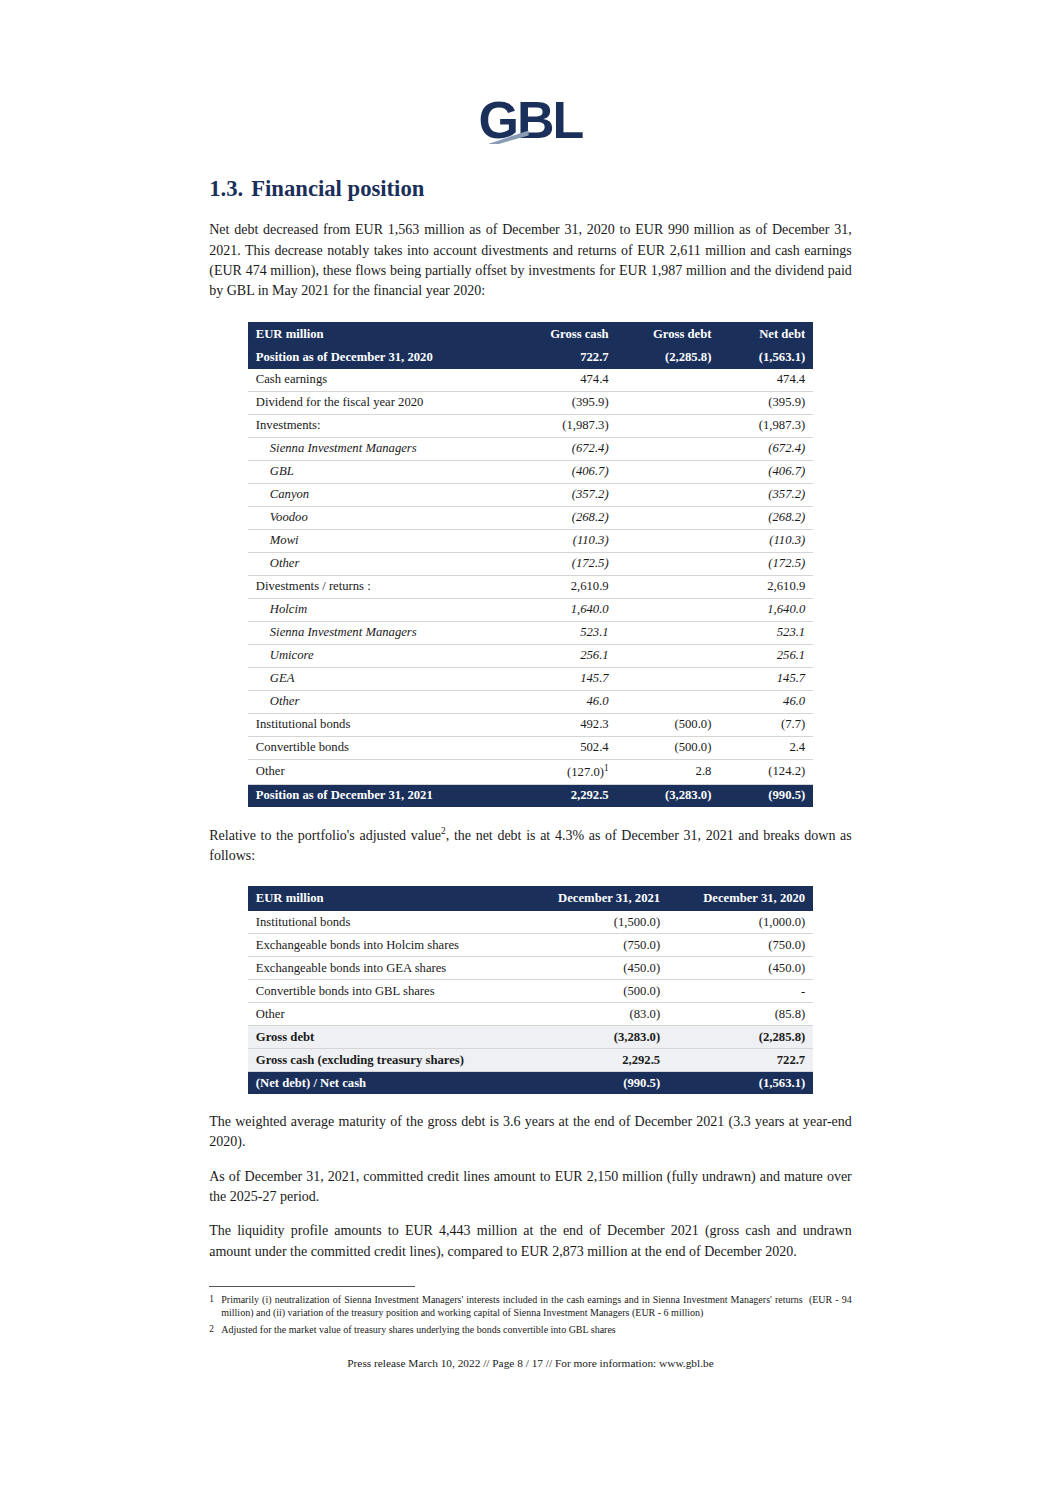GBL
1.3. Financial position
Net debt decreased from EUR 1,563 million as of December 31, 2020 to EUR 990 million as of December 31, 2021. This decrease notably takes into account divestments and returns of EUR 2,611 million and cash earnings (EUR 474 million), these flows being partially offset by investments for EUR 1,987 million and the dividend paid by GBL in May 2021 for the financial year 2020:
| EUR million | Gross cash | Gross debt | Net debt |
| --- | --- | --- | --- |
| Position as of December 31, 2020 | 722.7 | (2,285.8) | (1,563.1) |
| Cash earnings | 474.4 | | 474.4 |
| Dividend for the fiscal year 2020 | (395.9) | | (395.9) |
| Investments: | (1,987.3) | | (1,987.3) |
| Sienna Investment Managers | (672.4) | | (672.4) |
| GBL | (406.7) | | (406.7) |
| Canyon | (357.2) | | (357.2) |
| Voodoo | (268.2) | | (268.2) |
| Mowi | (110.3) | | (110.3) |
| Other | (172.5) | | (172.5) |
| Divestments / returns : | 2,610.9 | | 2,610.9 |
| Holcim | 1,640.0 | | 1,640.0 |
| Sienna Investment Managers | 523.1 | | 523.1 |
| Umicore | 256.1 | | 256.1 |
| GEA | 145.7 | | 145.7 |
| Other | 46.0 | | 46.0 |
| Institutional bonds | 492.3 | (500.0) | (7.7) |
| Convertible bonds | 502.4 | (500.0) | 2.4 |
| Other | (127.0) 1 | 2.8 | (124.2) |
| Position as of December 31, 2021 | 2,292.5 | (3,283.0) | (990.5) |
Relative to the portfolio's adjusted value2, the net debt is at 4.3% as of December 31, 2021 and breaks down as follows:
| EUR million | December 31, 2021 | December 31, 2020 |
| --- | --- | --- |
| Institutional bonds | (1,500.0) | (1,000.0) |
| Exchangeable bonds into Holcim shares | (750.0) | (750.0) |
| Exchangeable bonds into GEA shares | (450.0) | (450.0) |
| Convertible bonds into GBL shares | (500.0) | - |
| Other | (83.0) | (85.8) |
| Gross debt | (3,283.0) | (2,285.8) |
| Gross cash (excluding treasury shares) | 2,292.5 | 722.7 |
| (Net debt) / Net cash | (990.5) | (1,563.1) |
The weighted average maturity of the gross debt is 3.6 years at the end of December 2021 (3.3 years at year-end 2020).
As of December 31, 2021, committed credit lines amount to EUR 2,150 million (fully undrawn) and mature over the 2025-27 period.
The liquidity profile amounts to EUR 4,443 million at the end of December 2021 (gross cash and undrawn amount under the committed credit lines), compared to EUR 2,873 million at the end of December 2020.
1 Primarily (i) neutralization of Sienna Investment Managers' interests included in the cash earnings and in Sienna Investment Managers' returns (EUR - 94 million) and (ii) variation of the treasury position and working capital of Sienna Investment Managers (EUR - 6 million)
2 Adjusted for the market value of treasury shares underlying the bonds convertible into GBL shares
Press release March 10, 2022 // Page 8 / 17 // For more information: www.gbl.be